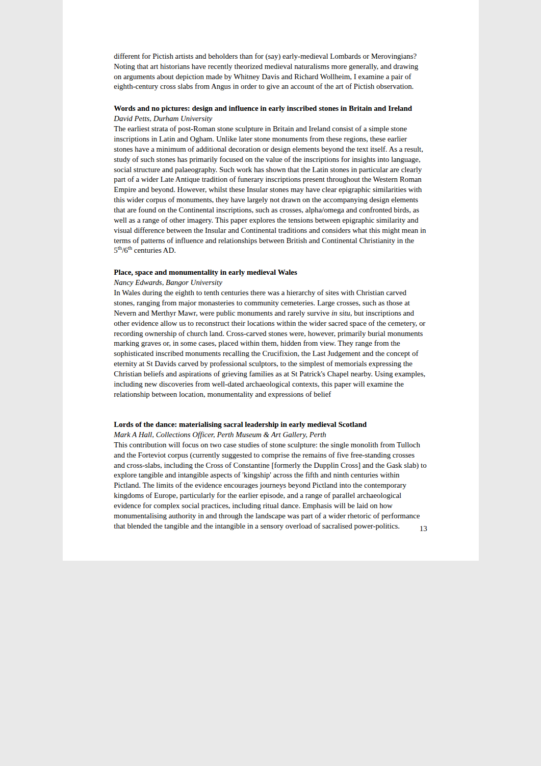different for Pictish artists and beholders than for (say) early-medieval Lombards or Merovingians? Noting that art historians have recently theorized medieval naturalisms more generally, and drawing on arguments about depiction made by Whitney Davis and Richard Wollheim, I examine a pair of eighth-century cross slabs from Angus in order to give an account of the art of Pictish observation.
Words and no pictures: design and influence in early inscribed stones in Britain and Ireland
David Petts, Durham University
The earliest strata of post-Roman stone sculpture in Britain and Ireland consist of a simple stone inscriptions in Latin and Ogham. Unlike later stone monuments from these regions, these earlier stones have a minimum of additional decoration or design elements beyond the text itself. As a result, study of such stones has primarily focused on the value of the inscriptions for insights into language, social structure and palaeography. Such work has shown that the Latin stones in particular are clearly part of a wider Late Antique tradition of funerary inscriptions present throughout the Western Roman Empire and beyond. However, whilst these Insular stones may have clear epigraphic similarities with this wider corpus of monuments, they have largely not drawn on the accompanying design elements that are found on the Continental inscriptions, such as crosses, alpha/omega and confronted birds, as well as a range of other imagery. This paper explores the tensions between epigraphic similarity and visual difference between the Insular and Continental traditions and considers what this might mean in terms of patterns of influence and relationships between British and Continental Christianity in the 5th/6th centuries AD.
Place, space and monumentality in early medieval Wales
Nancy Edwards, Bangor University
In Wales during the eighth to tenth centuries there was a hierarchy of sites with Christian carved stones, ranging from major monasteries to community cemeteries. Large crosses, such as those at Nevern and Merthyr Mawr, were public monuments and rarely survive in situ, but inscriptions and other evidence allow us to reconstruct their locations within the wider sacred space of the cemetery, or recording ownership of church land. Cross-carved stones were, however, primarily burial monuments marking graves or, in some cases, placed within them, hidden from view. They range from the sophisticated inscribed monuments recalling the Crucifixion, the Last Judgement and the concept of eternity at St Davids carved by professional sculptors, to the simplest of memorials expressing the Christian beliefs and aspirations of grieving families as at St Patrick's Chapel nearby. Using examples, including new discoveries from well-dated archaeological contexts, this paper will examine the relationship between location, monumentality and expressions of belief
Lords of the dance: materialising sacral leadership in early medieval Scotland
Mark A Hall, Collections Officer, Perth Museum & Art Gallery, Perth
This contribution will focus on two case studies of stone sculpture: the single monolith from Tulloch and the Forteviot corpus (currently suggested to comprise the remains of five free-standing crosses and cross-slabs, including the Cross of Constantine [formerly the Dupplin Cross] and the Gask slab) to explore tangible and intangible aspects of 'kingship' across the fifth and ninth centuries within Pictland. The limits of the evidence encourages journeys beyond Pictland into the contemporary kingdoms of Europe, particularly for the earlier episode, and a range of parallel archaeological evidence for complex social practices, including ritual dance. Emphasis will be laid on how monumentalising authority in and through the landscape was part of a wider rhetoric of performance that blended the tangible and the intangible in a sensory overload of sacralised power-politics.
13